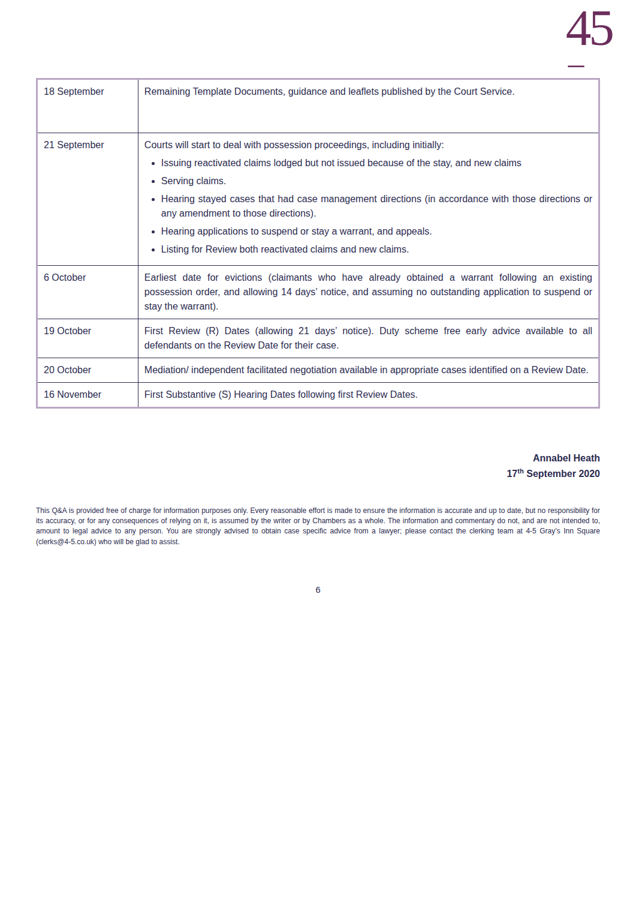45–
| 18 September | Remaining Template Documents, guidance and leaflets published by the Court Service. |
| 21 September | Courts will start to deal with possession proceedings, including initially: Issuing reactivated claims lodged but not issued because of the stay, and new claims Serving claims. Hearing stayed cases that had case management directions (in accordance with those directions or any amendment to those directions). Hearing applications to suspend or stay a warrant, and appeals. Listing for Review both reactivated claims and new claims. |
| 6 October | Earliest date for evictions (claimants who have already obtained a warrant following an existing possession order, and allowing 14 days’ notice, and assuming no outstanding application to suspend or stay the warrant). |
| 19 October | First Review (R) Dates (allowing 21 days’ notice). Duty scheme free early advice available to all defendants on the Review Date for their case. |
| 20 October | Mediation/ independent facilitated negotiation available in appropriate cases identified on a Review Date. |
| 16 November | First Substantive (S) Hearing Dates following first Review Dates. |
Annabel Heath
17th September 2020
This Q&A is provided free of charge for information purposes only. Every reasonable effort is made to ensure the information is accurate and up to date, but no responsibility for its accuracy, or for any consequences of relying on it, is assumed by the writer or by Chambers as a whole. The information and commentary do not, and are not intended to, amount to legal advice to any person. You are strongly advised to obtain case specific advice from a lawyer; please contact the clerking team at 4-5 Gray’s Inn Square (clerks@4-5.co.uk) who will be glad to assist.
6